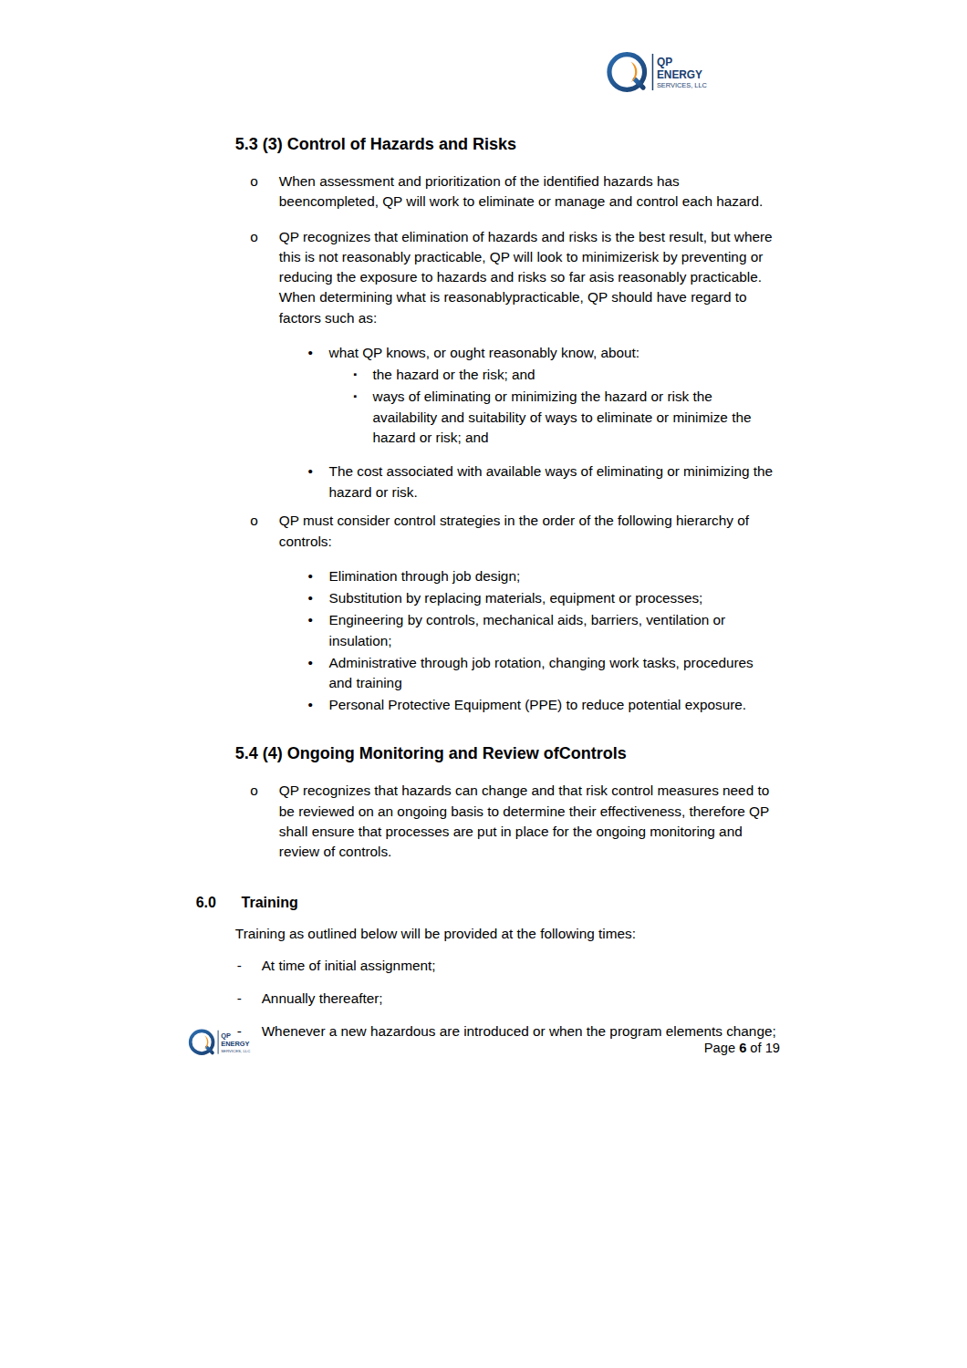5.3 (3) Control of Hazards and Risks
o When assessment and prioritization of the identified hazards has beencompleted, QP will work to eliminate or manage and control each hazard.
o QP recognizes that elimination of hazards and risks is the best result, but where this is not reasonably practicable, QP will look to minimizerisk by preventing or reducing the exposure to hazards and risks so far asis reasonably practicable. When determining what is reasonablypracticable, QP should have regard to factors such as:
• what QP knows, or ought reasonably know, about:
▪ the hazard or the risk; and
▪ ways of eliminating or minimizing the hazard or risk the availability and suitability of ways to eliminate or minimize the hazard or risk; and
• The cost associated with available ways of eliminating or minimizing the hazard or risk.
o QP must consider control strategies in the order of the following hierarchy of controls:
• Elimination through job design;
• Substitution by replacing materials, equipment or processes;
• Engineering by controls, mechanical aids, barriers, ventilation or insulation;
• Administrative through job rotation, changing work tasks, procedures and training
• Personal Protective Equipment (PPE) to reduce potential exposure.
5.4 (4) Ongoing Monitoring and Review ofControls
o QP recognizes that hazards can change and that risk control measures need to be reviewed on an ongoing basis to determine their effectiveness, therefore QP shall ensure that processes are put in place for the ongoing monitoring and review of controls.
6.0 Training
Training as outlined below will be provided at the following times:
- At time of initial assignment;
- Annually thereafter;
- Whenever a new hazardous are introduced or when the program elements change;
Page 6 of 19